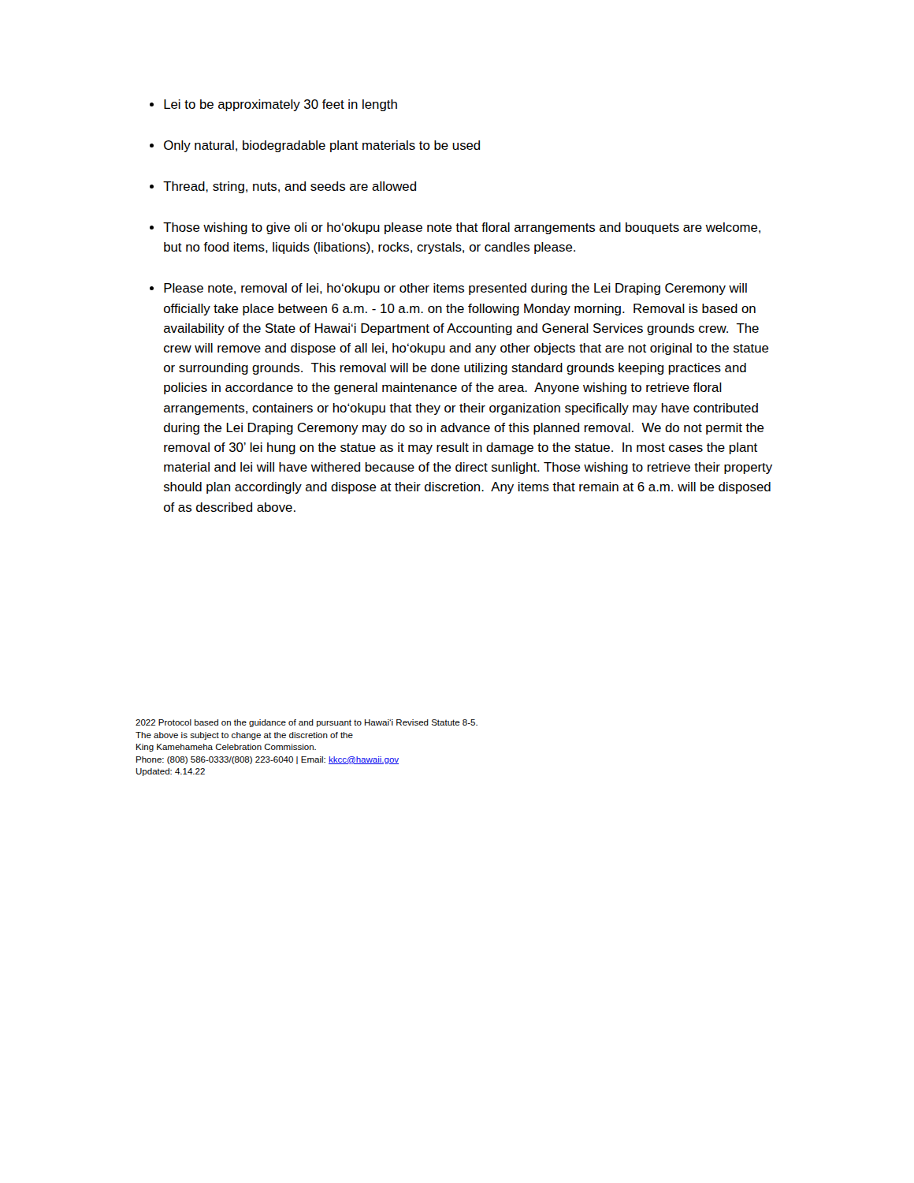Lei to be approximately 30 feet in length
Only natural, biodegradable plant materials to be used
Thread, string, nuts, and seeds are allowed
Those wishing to give oli or hoʻokupu please note that floral arrangements and bouquets are welcome, but no food items, liquids (libations), rocks, crystals, or candles please.
Please note, removal of lei, hoʻokupu or other items presented during the Lei Draping Ceremony will officially take place between 6 a.m. - 10 a.m. on the following Monday morning. Removal is based on availability of the State of Hawaiʻi Department of Accounting and General Services grounds crew. The crew will remove and dispose of all lei, hoʻokupu and any other objects that are not original to the statue or surrounding grounds. This removal will be done utilizing standard grounds keeping practices and policies in accordance to the general maintenance of the area. Anyone wishing to retrieve floral arrangements, containers or hoʻokupu that they or their organization specifically may have contributed during the Lei Draping Ceremony may do so in advance of this planned removal. We do not permit the removal of 30’ lei hung on the statue as it may result in damage to the statue. In most cases the plant material and lei will have withered because of the direct sunlight. Those wishing to retrieve their property should plan accordingly and dispose at their discretion. Any items that remain at 6 a.m. will be disposed of as described above.
2022 Protocol based on the guidance of and pursuant to Hawaiʻi Revised Statute 8-5.
The above is subject to change at the discretion of the
King Kamehameha Celebration Commission.
Phone: (808) 586-0333/(808) 223-6040 | Email: kkcc@hawaii.gov
Updated: 4.14.22